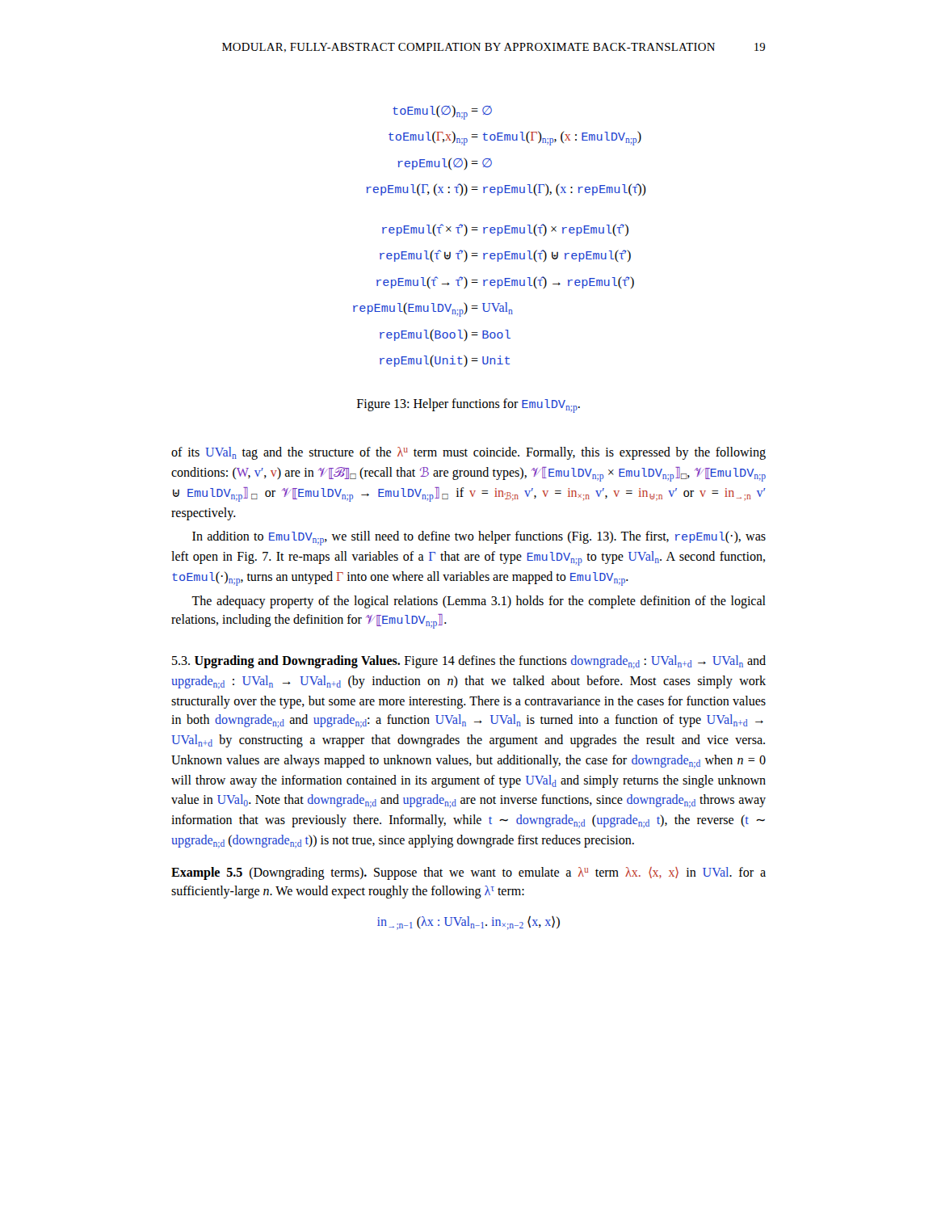MODULAR, FULLY-ABSTRACT COMPILATION BY APPROXIMATE BACK-TRANSLATION 19
toEmul(∅)n;p = ∅ toEmul(Γ,x)n;p = toEmul(Γ)n;p, (x : EmulDV n;p) repEmul(∅) = ∅ repEmul(Γ, (x : τ̂)) = repEmul(Γ), (x : repEmul(τ̂)) repEmul(τ̂ × τ̂′) = repEmul(τ̂) × repEmul(τ̂′) repEmul(τ̂ ⊎ τ̂′) = repEmul(τ̂) ⊎ repEmul(τ̂′) repEmul(τ̂ → τ̂′) = repEmul(τ̂) → repEmul(τ̂′) repEmul(EmulDV n;p) = UVal n repEmul(Bool) = Bool repEmul(Unit) = Unit
Figure 13: Helper functions for EmulDV n;p.
of its UVal n tag and the structure of the λu term must coincide. Formally, this is expressed by the following conditions: (W, v′, v) are in 𝒱⟦ℬ⟧□ (recall that ℬ are ground types), 𝒱⟦EmulDV n;p × EmulDV n;p⟧□, 𝒱⟦EmulDV n;p ⊎ EmulDV n;p⟧□ or 𝒱⟦EmulDV n;p → EmulDV n;p⟧□ if v = in ℬ;n v′, v = in×;n v′, v = in⊎;n v′ or v = in→;n v′ respectively.
In addition to EmulDV n;p, we still need to define two helper functions (Fig. 13). The first, repEmul(·), was left open in Fig. 7. It re-maps all variables of a Γ that are of type EmulDV n;p to type UVal n. A second function, toEmul(·)n;p, turns an untyped Γ into one where all variables are mapped to EmulDV n;p.
The adequacy property of the logical relations (Lemma 3.1) holds for the complete definition of the logical relations, including the definition for 𝒱⟦EmulDV n;p⟧.
5.3. Upgrading and Downgrading Values. Figure 14 defines the functions downgrade n;d : UVal n+d → UVal n and upgrade n;d : UVal n → UVal n+d (by induction on n) that we talked about before. Most cases simply work structurally over the type, but some are more interesting. There is a contravariance in the cases for function values in both downgrade n;d and upgrade n;d: a function UVal n → UVal n is turned into a function of type UVal n+d → UVal n+d by constructing a wrapper that downgrades the argument and upgrades the result and vice versa. Unknown values are always mapped to unknown values, but additionally, the case for downgrade n;d when n = 0 will throw away the information contained in its argument of type UVal d and simply returns the single unknown value in UVal 0. Note that downgrade n;d and upgrade n;d are not inverse functions, since downgrade n;d throws away information that was previously there. Informally, while t ∼ downgrade n;d (upgrade n;d t), the reverse (t ∼ upgrade n;d (downgrade n;d t)) is not true, since applying downgrade first reduces precision.
Example 5.5 (Downgrading terms). Suppose that we want to emulate a λu term λx. ⟨x, x⟩ in UVal. for a sufficiently-large n. We would expect roughly the following λτ term:
in→;n−1 (λx : UVal n−1. in×;n−2 ⟨x, x⟩)